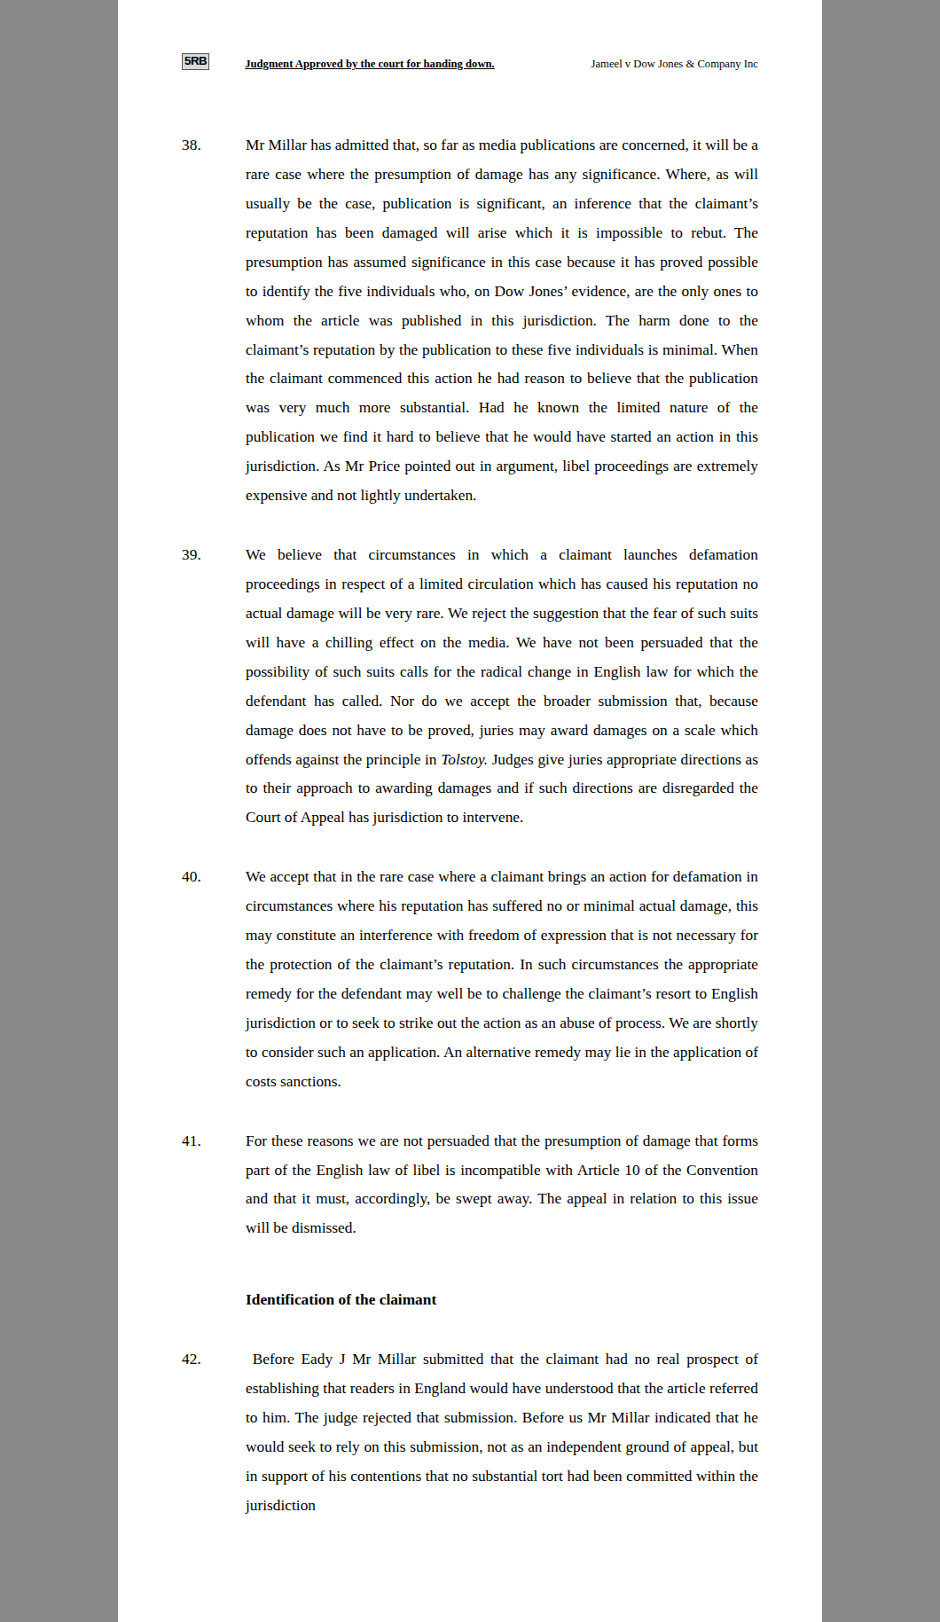5RB
Judgment Approved by the court for handing down.
Jameel v Dow Jones & Company Inc
38. Mr Millar has admitted that, so far as media publications are concerned, it will be a rare case where the presumption of damage has any significance. Where, as will usually be the case, publication is significant, an inference that the claimant’s reputation has been damaged will arise which it is impossible to rebut. The presumption has assumed significance in this case because it has proved possible to identify the five individuals who, on Dow Jones’ evidence, are the only ones to whom the article was published in this jurisdiction. The harm done to the claimant’s reputation by the publication to these five individuals is minimal. When the claimant commenced this action he had reason to believe that the publication was very much more substantial. Had he known the limited nature of the publication we find it hard to believe that he would have started an action in this jurisdiction. As Mr Price pointed out in argument, libel proceedings are extremely expensive and not lightly undertaken.
39. We believe that circumstances in which a claimant launches defamation proceedings in respect of a limited circulation which has caused his reputation no actual damage will be very rare. We reject the suggestion that the fear of such suits will have a chilling effect on the media. We have not been persuaded that the possibility of such suits calls for the radical change in English law for which the defendant has called. Nor do we accept the broader submission that, because damage does not have to be proved, juries may award damages on a scale which offends against the principle in Tolstoy. Judges give juries appropriate directions as to their approach to awarding damages and if such directions are disregarded the Court of Appeal has jurisdiction to intervene.
40. We accept that in the rare case where a claimant brings an action for defamation in circumstances where his reputation has suffered no or minimal actual damage, this may constitute an interference with freedom of expression that is not necessary for the protection of the claimant’s reputation. In such circumstances the appropriate remedy for the defendant may well be to challenge the claimant’s resort to English jurisdiction or to seek to strike out the action as an abuse of process. We are shortly to consider such an application. An alternative remedy may lie in the application of costs sanctions.
41. For these reasons we are not persuaded that the presumption of damage that forms part of the English law of libel is incompatible with Article 10 of the Convention and that it must, accordingly, be swept away. The appeal in relation to this issue will be dismissed.
Identification of the claimant
42. Before Eady J Mr Millar submitted that the claimant had no real prospect of establishing that readers in England would have understood that the article referred to him. The judge rejected that submission. Before us Mr Millar indicated that he would seek to rely on this submission, not as an independent ground of appeal, but in support of his contentions that no substantial tort had been committed within the jurisdiction